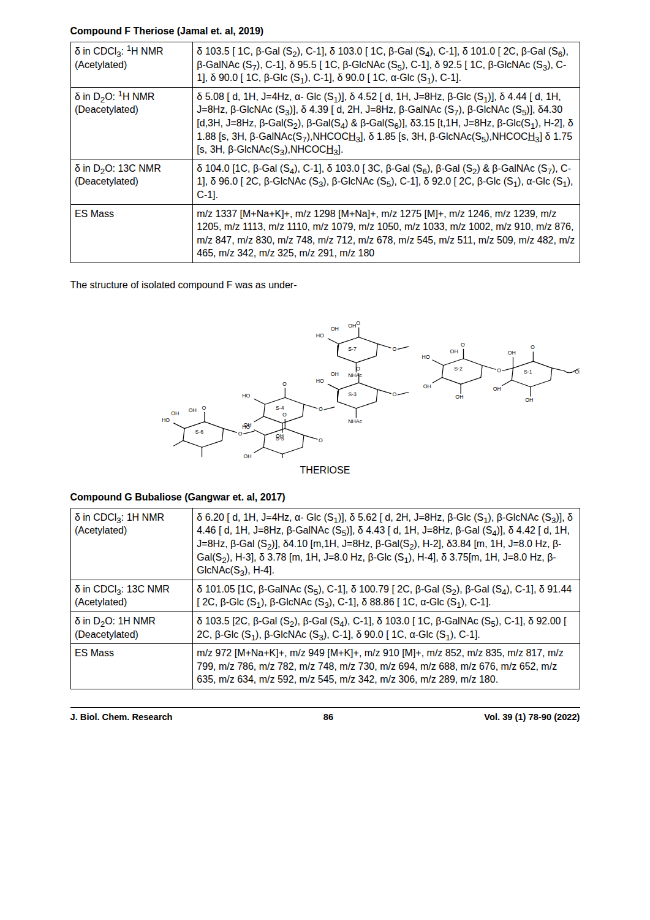Compound F Theriose (Jamal et. al, 2019)
| δ in CDCl 3 : 1 H NMR (Acetylated) | δ 103.5 [ 1C, β-Gal (S 2 ), C-1], δ 103.0 [ 1C, β-Gal (S 4 ), C-1], δ 101.0 [ 2C, β-Gal (S 6 ), β-GalNAc (S 7 ), C-1], δ 95.5 [ 1C, β-GlcNAc (S 5 ), C-1], δ 92.5 [ 1C, β-GlcNAc (S 3 ), C-1], δ 90.0 [ 1C, β-Glc (S 1 ), C-1], δ 90.0 [ 1C, α-Glc (S 1 ), C-1]. |
| δ in D 2 O: 1 H NMR (Deacetylated) | δ 5.08 [ d, 1H, J=4Hz, α- Glc (S 1 )], δ 4.52 [ d, 1H, J=8Hz, β-Glc (S 1 )], δ 4.44 [ d, 1H, J=8Hz, β-GlcNAc (S 3 )], δ 4.39 [ d, 2H, J=8Hz, β-GalNAc (S 7 ), β-GlcNAc (S 5 )], δ4.30 [d,3H, J=8Hz, β-Gal(S 2 ), β-Gal(S 4 ) & β-Gal(S 6 )], δ3.15 [t,1H, J=8Hz, β-Glc(S 1 ), H-2], δ 1.88 [s, 3H, β-GalNAc(S 7 ),NHCOC H 3 ], δ 1.85 [s, 3H, β-GlcNAc(S 5 ),NHCOC H 3 ] δ 1.75 [s, 3H, β-GlcNAc(S 3 ),NHCOC H 3 ]. |
| δ in D 2 O: 13C NMR (Deacetylated) | δ 104.0 [1C, β-Gal (S 4 ), C-1], δ 103.0 [ 3C, β-Gal (S 6 ), β-Gal (S 2 ) & β-GalNAc (S 7 ), C-1], δ 96.0 [ 2C, β-GlcNAc (S 3 ), β-GlcNAc (S 5 ), C-1], δ 92.0 [ 2C, β-Glc (S 1 ), α-Glc (S 1 ), C-1]. |
| ES Mass | m/z 1337 [M+Na+K]+, m/z 1298 [M+Na]+, m/z 1275 [M]+, m/z 1246, m/z 1239, m/z 1205, m/z 1113, m/z 1110, m/z 1079, m/z 1050, m/z 1033, m/z 1002, m/z 910, m/z 876, m/z 847, m/z 830, m/z 748, m/z 712, m/z 678, m/z 545, m/z 511, m/z 509, m/z 482, m/z 465, m/z 342, m/z 325, m/z 291, m/z 180 |
The structure of isolated compound F was as under-
O OH OH OH OH S-1 O O HO OH OH OH S-2 O HO NHAc O OH OH S-7 O HO NHAc O OH S-3 O HO O OH OH S-4 O HO O NHAc OH S-5 O HO O OH OH OH S-6
THERIOSE
Compound G Bubaliose (Gangwar et. al, 2017)
| δ in CDCl 3 : 1H NMR (Acetylated) | δ 6.20 [ d, 1H, J=4Hz, α- Glc (S 1 )], δ 5.62 [ d, 2H, J=8Hz, β-Glc (S 1 ), β-GlcNAc (S 3 )], δ 4.46 [ d, 1H, J=8Hz, β-GalNAc (S 5 )], δ 4.43 [ d, 1H, J=8Hz, β-Gal (S 4 )], δ 4.42 [ d, 1H, J=8Hz, β-Gal (S 2 )], δ4.10 [m,1H, J=8Hz, β-Gal(S 2 ), H-2], δ3.84 [m, 1H, J=8.0 Hz, β-Gal(S 2 ), H-3], δ 3.78 [m, 1H, J=8.0 Hz, β-Glc (S 1 ), H-4], δ 3.75[m, 1H, J=8.0 Hz, β-GlcNAc(S 3 ), H-4]. |
| δ in CDCl 3 : 13C NMR (Acetylated) | δ 101.05 [1C, β-GalNAc (S 5 ), C-1], δ 100.79 [ 2C, β-Gal (S 2 ), β-Gal (S 4 ), C-1], δ 91.44 [ 2C, β-Glc (S 1 ), β-GlcNAc (S 3 ), C-1], δ 88.86 [ 1C, α-Glc (S 1 ), C-1]. |
| δ in D 2 O: 1H NMR (Deacetylated) | δ 103.5 [2C, β-Gal (S 2 ), β-Gal (S 4 ), C-1], δ 103.0 [ 1C, β-GalNAc (S 5 ), C-1], δ 92.00 [ 2C, β-Glc (S 1 ), β-GlcNAc (S 3 ), C-1], δ 90.0 [ 1C, α-Glc (S 1 ), C-1]. |
| ES Mass | m/z 972 [M+Na+K]+, m/z 949 [M+K]+, m/z 910 [M]+, m/z 852, m/z 835, m/z 817, m/z 799, m/z 786, m/z 782, m/z 748, m/z 730, m/z 694, m/z 688, m/z 676, m/z 652, m/z 635, m/z 634, m/z 592, m/z 545, m/z 342, m/z 306, m/z 289, m/z 180. |
J. Biol. Chem. Research 86 Vol. 39 (1) 78-90 (2022)